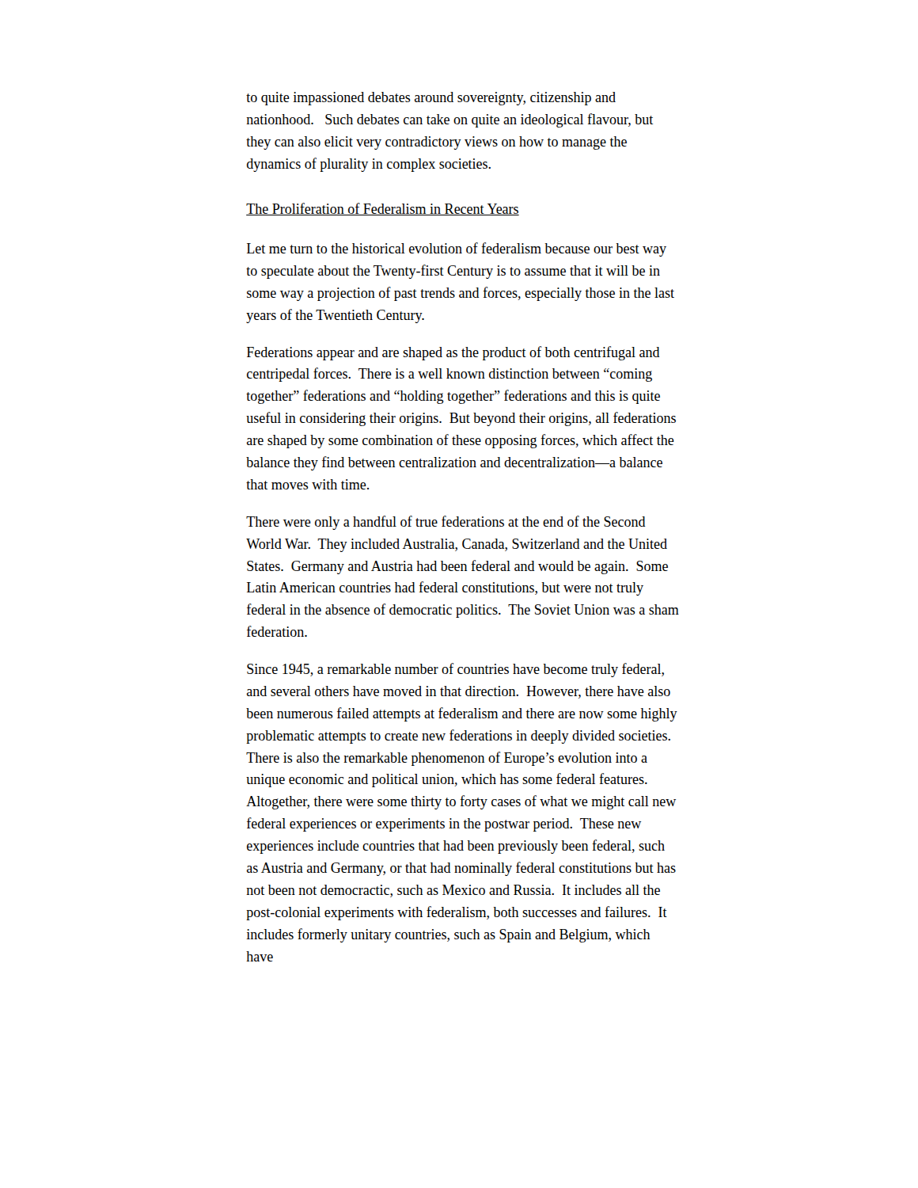to quite impassioned debates around sovereignty, citizenship and nationhood. Such debates can take on quite an ideological flavour, but they can also elicit very contradictory views on how to manage the dynamics of plurality in complex societies.
The Proliferation of Federalism in Recent Years
Let me turn to the historical evolution of federalism because our best way to speculate about the Twenty-first Century is to assume that it will be in some way a projection of past trends and forces, especially those in the last years of the Twentieth Century.
Federations appear and are shaped as the product of both centrifugal and centripedal forces. There is a well known distinction between “coming together” federations and “holding together” federations and this is quite useful in considering their origins. But beyond their origins, all federations are shaped by some combination of these opposing forces, which affect the balance they find between centralization and decentralization—a balance that moves with time.
There were only a handful of true federations at the end of the Second World War. They included Australia, Canada, Switzerland and the United States. Germany and Austria had been federal and would be again. Some Latin American countries had federal constitutions, but were not truly federal in the absence of democratic politics. The Soviet Union was a sham federation.
Since 1945, a remarkable number of countries have become truly federal, and several others have moved in that direction. However, there have also been numerous failed attempts at federalism and there are now some highly problematic attempts to create new federations in deeply divided societies. There is also the remarkable phenomenon of Europe’s evolution into a unique economic and political union, which has some federal features. Altogether, there were some thirty to forty cases of what we might call new federal experiences or experiments in the postwar period. These new experiences include countries that had been previously been federal, such as Austria and Germany, or that had nominally federal constitutions but has not been not democractic, such as Mexico and Russia. It includes all the post-colonial experiments with federalism, both successes and failures. It includes formerly unitary countries, such as Spain and Belgium, which have